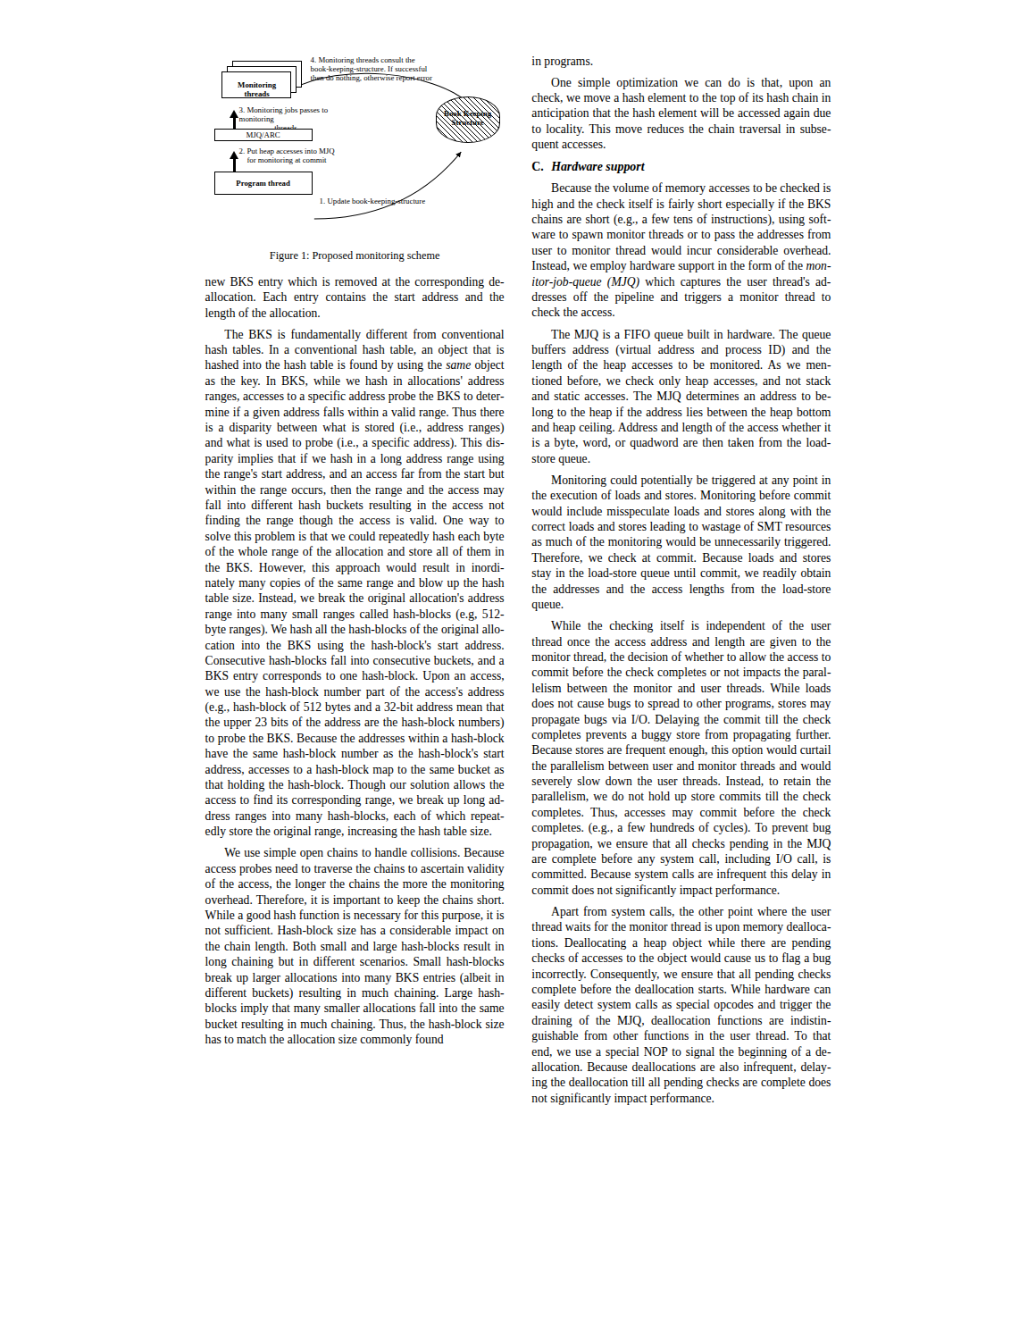Monitoring threads
4. Monitoring threads consult the
book-keeping-structure. If successful
then do nothing, otherwise report error
Book Keeping
Structure
3. Monitoring jobs passes to monitoring
threads
MJQ/ARC
2. Put heap accesses into MJQ
for monitoring at commit
Program thread
1. Update book-keeping-structure
Figure 1: Proposed monitoring scheme
new BKS entry which is removed at the corresponding deallocation. Each entry contains the start address and the length of the allocation.
The BKS is fundamentally different from conventional hash tables. In a conventional hash table, an object that is hashed into the hash table is found by using the same object as the key. In BKS, while we hash in allocations' address ranges, accesses to a specific address probe the BKS to determine if a given address falls within a valid range. Thus there is a disparity between what is stored (i.e., address ranges) and what is used to probe (i.e., a specific address). This disparity implies that if we hash in a long address range using the range's start address, and an access far from the start but within the range occurs, then the range and the access may fall into different hash buckets resulting in the access not finding the range though the access is valid. One way to solve this problem is that we could repeatedly hash each byte of the whole range of the allocation and store all of them in the BKS. However, this approach would result in inordinately many copies of the same range and blow up the hash table size. Instead, we break the original allocation's address range into many small ranges called hash-blocks (e.g, 512-byte ranges). We hash all the hash-blocks of the original allocation into the BKS using the hash-block's start address. Consecutive hash-blocks fall into consecutive buckets, and a BKS entry corresponds to one hash-block. Upon an access, we use the hash-block number part of the access's address (e.g., hash-block of 512 bytes and a 32-bit address mean that the upper 23 bits of the address are the hash-block numbers) to probe the BKS. Because the addresses within a hash-block have the same hash-block number as the hash-block's start address, accesses to a hash-block map to the same bucket as that holding the hash-block. Though our solution allows the access to find its corresponding range, we break up long address ranges into many hash-blocks, each of which repeatedly store the original range, increasing the hash table size.
We use simple open chains to handle collisions. Because access probes need to traverse the chains to ascertain validity of the access, the longer the chains the more the monitoring overhead. Therefore, it is important to keep the chains short. While a good hash function is necessary for this purpose, it is not sufficient. Hash-block size has a considerable impact on the chain length. Both small and large hash-blocks result in long chaining but in different scenarios. Small hash-blocks break up larger allocations into many BKS entries (albeit in different buckets) resulting in much chaining. Large hash-blocks imply that many smaller allocations fall into the same bucket resulting in much chaining. Thus, the hash-block size has to match the allocation size commonly found
in programs.
One simple optimization we can do is that, upon an check, we move a hash element to the top of its hash chain in anticipation that the hash element will be accessed again due to locality. This move reduces the chain traversal in subsequent accesses.
C. Hardware support
Because the volume of memory accesses to be checked is high and the check itself is fairly short especially if the BKS chains are short (e.g., a few tens of instructions), using software to spawn monitor threads or to pass the addresses from user to monitor thread would incur considerable overhead. Instead, we employ hardware support in the form of the monitor-job-queue (MJQ) which captures the user thread's addresses off the pipeline and triggers a monitor thread to check the access.
The MJQ is a FIFO queue built in hardware. The queue buffers address (virtual address and process ID) and the length of the heap accesses to be monitored. As we mentioned before, we check only heap accesses, and not stack and static accesses. The MJQ determines an address to belong to the heap if the address lies between the heap bottom and heap ceiling. Address and length of the access whether it is a byte, word, or quadword are then taken from the load-store queue.
Monitoring could potentially be triggered at any point in the execution of loads and stores. Monitoring before commit would include misspeculate loads and stores along with the correct loads and stores leading to wastage of SMT resources as much of the monitoring would be unnecessarily triggered. Therefore, we check at commit. Because loads and stores stay in the load-store queue until commit, we readily obtain the addresses and the access lengths from the load-store queue.
While the checking itself is independent of the user thread once the access address and length are given to the monitor thread, the decision of whether to allow the access to commit before the check completes or not impacts the parallelism between the monitor and user threads. While loads does not cause bugs to spread to other programs, stores may propagate bugs via I/O. Delaying the commit till the check completes prevents a buggy store from propagating further. Because stores are frequent enough, this option would curtail the parallelism between user and monitor threads and would severely slow down the user threads. Instead, to retain the parallelism, we do not hold up store commits till the check completes. Thus, accesses may commit before the check completes. (e.g., a few hundreds of cycles). To prevent bug propagation, we ensure that all checks pending in the MJQ are complete before any system call, including I/O call, is committed. Because system calls are infrequent this delay in commit does not significantly impact performance.
Apart from system calls, the other point where the user thread waits for the monitor thread is upon memory deallocations. Deallocating a heap object while there are pending checks of accesses to the object would cause us to flag a bug incorrectly. Consequently, we ensure that all pending checks complete before the deallocation starts. While hardware can easily detect system calls as special opcodes and trigger the draining of the MJQ, deallocation functions are indistinguishable from other functions in the user thread. To that end, we use a special NOP to signal the beginning of a deallocation. Because deallocations are also infrequent, delaying the deallocation till all pending checks are complete does not significantly impact performance.